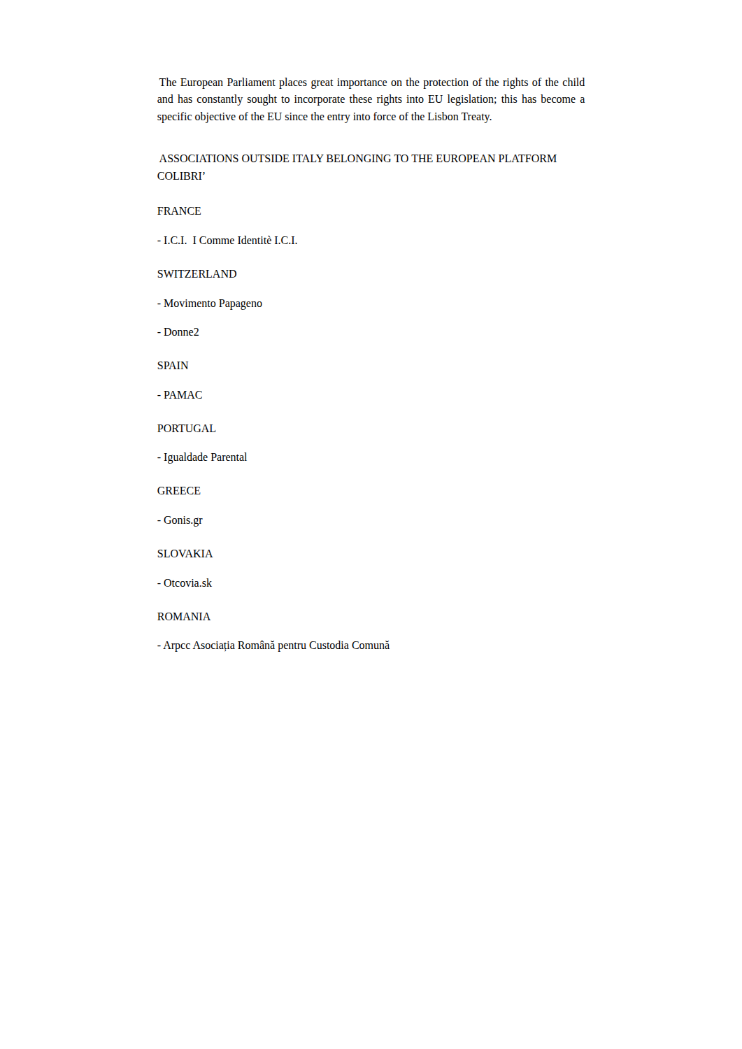The European Parliament places great importance on the protection of the rights of the child and has constantly sought to incorporate these rights into EU legislation; this has become a specific objective of the EU since the entry into force of the Lisbon Treaty.
Associations outside Italy belonging to the European Platform Colibri’
France
- I.C.I. I Comme Identitè I.C.I.
Switzerland
- Movimento Papageno
- Donne2
Spain
- PAMAC
Portugal
- Igualdade Parental
Greece
- Gonis.gr
Slovakia
- Otcovia.sk
Romania
- Arpcc Asociația Română pentru Custodia Comună